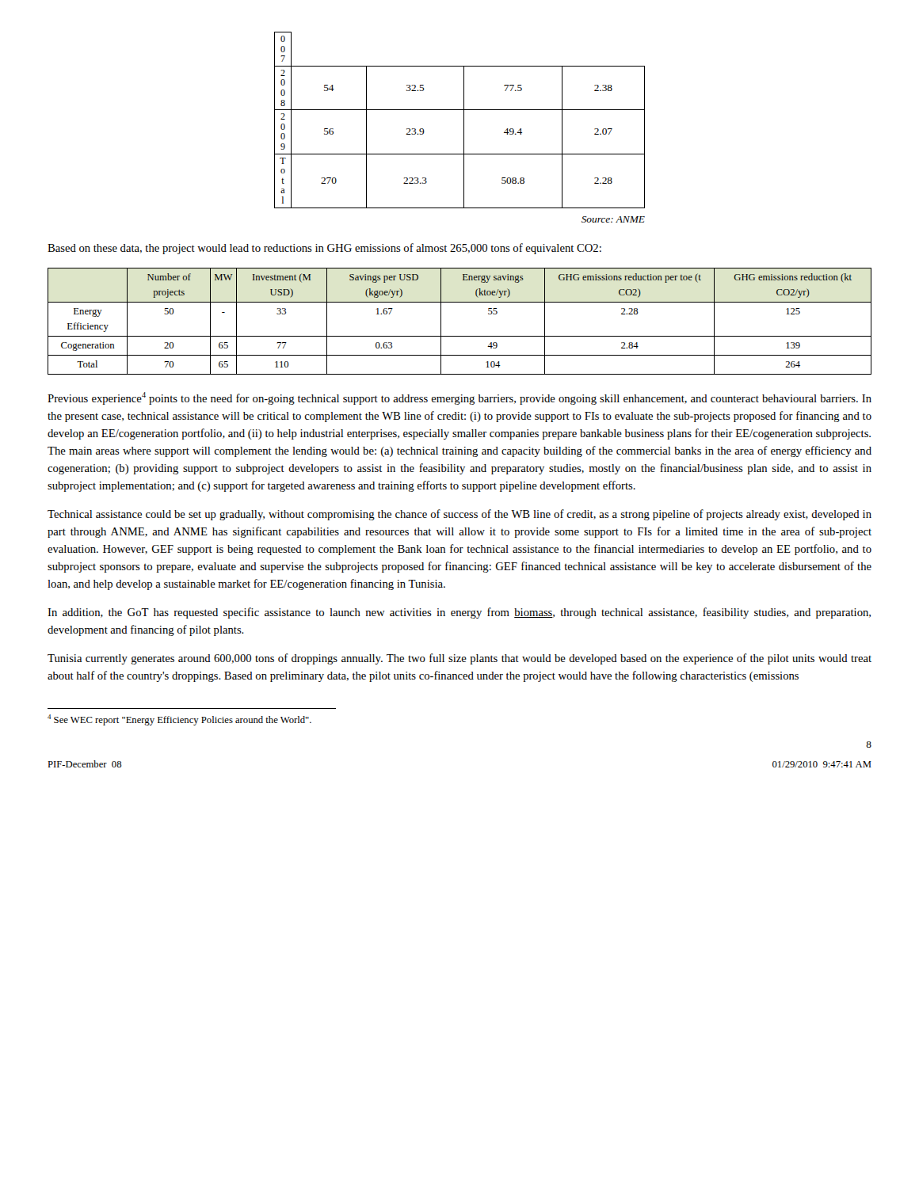| 0 0 7 | | | | |
| 2 0 0 8 | 54 | 32.5 | 77.5 | 2.38 |
| 2 0 0 9 | 56 | 23.9 | 49.4 | 2.07 |
| T o t a l | 270 | 223.3 | 508.8 | 2.28 |
Source: ANME
Based on these data, the project would lead to reductions in GHG emissions of almost 265,000 tons of equivalent CO2:
| | Number of projects | MW | Investment (M USD) | Savings per USD (kgoe/yr) | Energy savings (ktoe/yr) | GHG emissions reduction per toe (t CO2) | GHG emissions reduction (kt CO2/yr) |
| --- | --- | --- | --- | --- | --- | --- | --- |
| Energy Efficiency | 50 | - | 33 | 1.67 | 55 | 2.28 | 125 |
| Cogeneration | 20 | 65 | 77 | 0.63 | 49 | 2.84 | 139 |
| Total | 70 | 65 | 110 | | 104 | | 264 |
Previous experience4 points to the need for on-going technical support to address emerging barriers, provide ongoing skill enhancement, and counteract behavioural barriers. In the present case, technical assistance will be critical to complement the WB line of credit: (i) to provide support to FIs to evaluate the sub-projects proposed for financing and to develop an EE/cogeneration portfolio, and (ii) to help industrial enterprises, especially smaller companies prepare bankable business plans for their EE/cogeneration subprojects. The main areas where support will complement the lending would be: (a) technical training and capacity building of the commercial banks in the area of energy efficiency and cogeneration; (b) providing support to subproject developers to assist in the feasibility and preparatory studies, mostly on the financial/business plan side, and to assist in subproject implementation; and (c) support for targeted awareness and training efforts to support pipeline development efforts.
Technical assistance could be set up gradually, without compromising the chance of success of the WB line of credit, as a strong pipeline of projects already exist, developed in part through ANME, and ANME has significant capabilities and resources that will allow it to provide some support to FIs for a limited time in the area of sub-project evaluation. However, GEF support is being requested to complement the Bank loan for technical assistance to the financial intermediaries to develop an EE portfolio, and to subproject sponsors to prepare, evaluate and supervise the subprojects proposed for financing: GEF financed technical assistance will be key to accelerate disbursement of the loan, and help develop a sustainable market for EE/cogeneration financing in Tunisia.
In addition, the GoT has requested specific assistance to launch new activities in energy from biomass, through technical assistance, feasibility studies, and preparation, development and financing of pilot plants.
Tunisia currently generates around 600,000 tons of droppings annually. The two full size plants that would be developed based on the experience of the pilot units would treat about half of the country's droppings. Based on preliminary data, the pilot units co-financed under the project would have the following characteristics (emissions
4 See WEC report "Energy Efficiency Policies around the World".
8
PIF-December 08 01/29/2010 9:47:41 AM